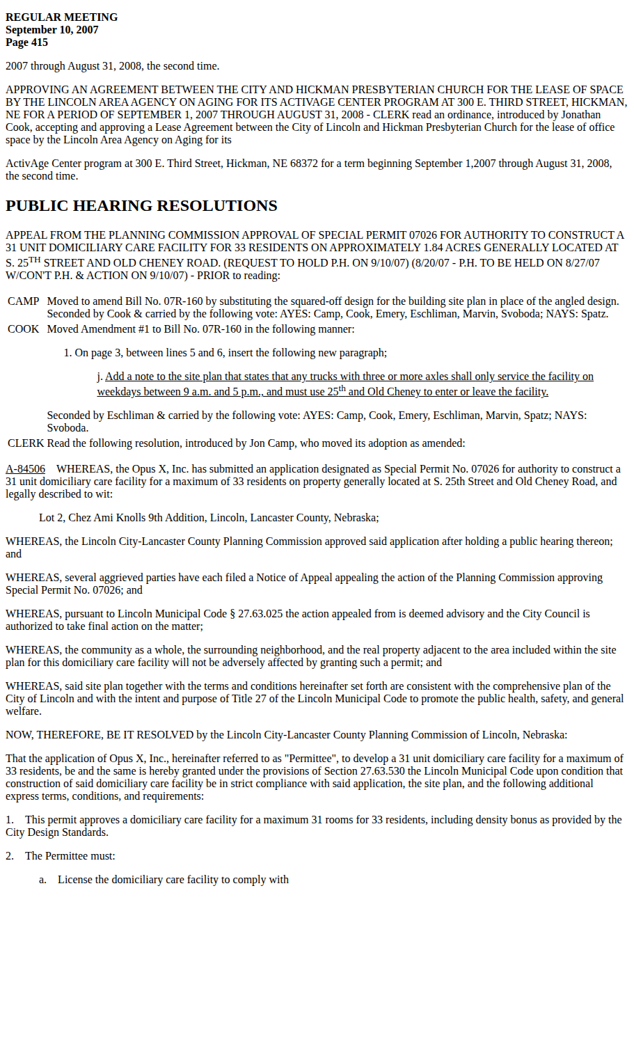REGULAR MEETING
September 10, 2007
Page 415
2007 through August 31, 2008, the second time.
APPROVING AN AGREEMENT BETWEEN THE CITY AND HICKMAN PRESBYTERIAN CHURCH FOR THE LEASE OF SPACE BY THE LINCOLN AREA AGENCY ON AGING FOR ITS ACTIVAGE CENTER PROGRAM AT 300 E. THIRD STREET, HICKMAN, NE FOR A PERIOD OF SEPTEMBER 1, 2007 THROUGH AUGUST 31, 2008 - CLERK read an ordinance, introduced by Jonathan Cook, accepting and approving a Lease Agreement between the City of Lincoln and Hickman Presbyterian Church for the lease of office space by the Lincoln Area Agency on Aging for its
ActivAge Center program at 300 E. Third Street, Hickman, NE 68372 for a term beginning September 1,2007 through August 31, 2008, the second time.
PUBLIC HEARING RESOLUTIONS
APPEAL FROM THE PLANNING COMMISSION APPROVAL OF SPECIAL PERMIT 07026 FOR AUTHORITY TO CONSTRUCT A 31 UNIT DOMICILIARY CARE FACILITY FOR 33 RESIDENTS ON APPROXIMATELY 1.84 ACRES GENERALLY LOCATED AT S. 25TH STREET AND OLD CHENEY ROAD. (REQUEST TO HOLD P.H. ON 9/10/07) (8/20/07 - P.H. TO BE HELD ON 8/27/07 W/CON'T P.H. & ACTION ON 9/10/07) - PRIOR to reading:
| CAMP | Moved to amend Bill No. 07R-160 by substituting the squared-off design for the building site plan in place of the angled design. Seconded by Cook & carried by the following vote: AYES: Camp, Cook, Emery, Eschliman, Marvin, Svoboda; NAYS: Spatz. |
| COOK | Moved Amendment #1 to Bill No. 07R-160 in the following manner: On page 3, between lines 5 and 6, insert the following new paragraph; j. Add a note to the site plan that states that any trucks with three or more axles shall only service the facility on weekdays between 9 a.m. and 5 p.m., and must use 25 th and Old Cheney to enter or leave the facility. Seconded by Eschliman & carried by the following vote: AYES: Camp, Cook, Emery, Eschliman, Marvin, Spatz; NAYS: Svoboda. |
| CLERK | Read the following resolution, introduced by Jon Camp, who moved its adoption as amended: |
A-84506 WHEREAS, the Opus X, Inc. has submitted an application designated as Special Permit No. 07026 for authority to construct a 31 unit domiciliary care facility for a maximum of 33 residents on property generally located at S. 25th Street and Old Cheney Road, and legally described to wit:
Lot 2, Chez Ami Knolls 9th Addition, Lincoln, Lancaster County, Nebraska;
WHEREAS, the Lincoln City-Lancaster County Planning Commission approved said application after holding a public hearing thereon; and
WHEREAS, several aggrieved parties have each filed a Notice of Appeal appealing the action of the Planning Commission approving Special Permit No. 07026; and
WHEREAS, pursuant to Lincoln Municipal Code § 27.63.025 the action appealed from is deemed advisory and the City Council is authorized to take final action on the matter;
WHEREAS, the community as a whole, the surrounding neighborhood, and the real property adjacent to the area included within the site plan for this domiciliary care facility will not be adversely affected by granting such a permit; and
WHEREAS, said site plan together with the terms and conditions hereinafter set forth are consistent with the comprehensive plan of the City of Lincoln and with the intent and purpose of Title 27 of the Lincoln Municipal Code to promote the public health, safety, and general welfare.
NOW, THEREFORE, BE IT RESOLVED by the Lincoln City-Lancaster County Planning Commission of Lincoln, Nebraska:
That the application of Opus X, Inc., hereinafter referred to as "Permittee", to develop a 31 unit domiciliary care facility for a maximum of 33 residents, be and the same is hereby granted under the provisions of Section 27.63.530 the Lincoln Municipal Code upon condition that construction of said domiciliary care facility be in strict compliance with said application, the site plan, and the following additional express terms, conditions, and requirements:
1. This permit approves a domiciliary care facility for a maximum 31 rooms for 33 residents, including density bonus as provided by the City Design Standards.
2. The Permittee must:
a. License the domiciliary care facility to comply with